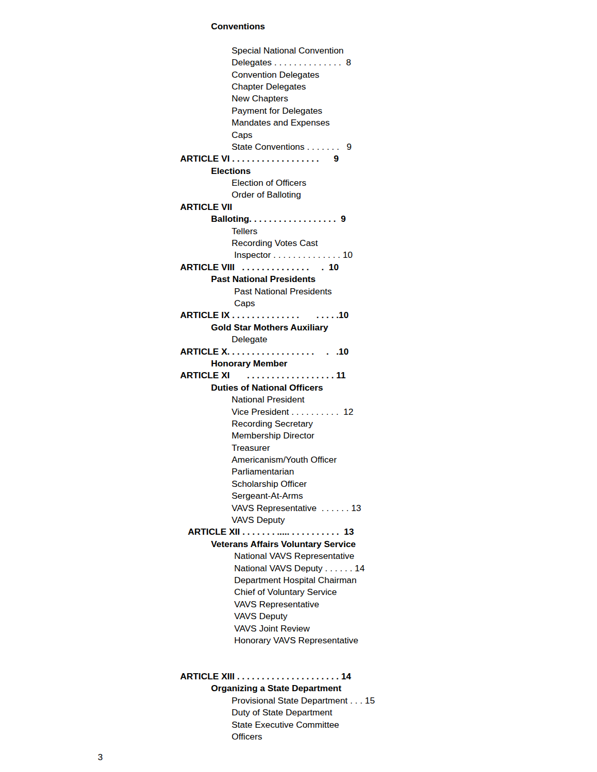Conventions
Special National Convention
Delegates . . . . . . . . . . . . . . 8
Convention Delegates
Chapter Delegates
New Chapters
Payment for Delegates
Mandates and Expenses
Caps
State Conventions . . . . . . . 9
ARTICLE VI . . . . . . . . . . . . . . . . . . 9
Elections
Election of Officers
Order of Balloting
ARTICLE VII
Balloting. . . . . . . . . . . . . . . . . . 9
Tellers
Recording Votes Cast
Inspector . . . . . . . . . . . . . . 10
ARTICLE VIII . . . . . . . . . . . . . . . 10
Past National Presidents
Past National Presidents
Caps
ARTICLE IX . . . . . . . . . . . . . . . . . . .10
Gold Star Mothers Auxiliary
Delegate
ARTICLE X. . . . . . . . . . . . . . . . . . . .10
Honorary Member
ARTICLE XI . . . . . . . . . . . . . . . . . . 11
Duties of National Officers
National President
Vice President . . . . . . . . . . 12
Recording Secretary
Membership Director
Treasurer
Americanism/Youth Officer
Parliamentarian
Scholarship Officer
Sergeant-At-Arms
VAVS Representative . . . . . . 13
VAVS Deputy
ARTICLE XII . . . . . . . ..... . . . . . . . . . . 13
Veterans Affairs Voluntary Service
National VAVS Representative
National VAVS Deputy . . . . . . 14
Department Hospital Chairman
Chief of Voluntary Service
VAVS Representative
VAVS Deputy
VAVS Joint Review
Honorary VAVS Representative
ARTICLE XIII . . . . . . . . . . . . . . . . . . . . . 14
Organizing a State Department
Provisional State Department . . . 15
Duty of State Department
State Executive Committee
Officers
3